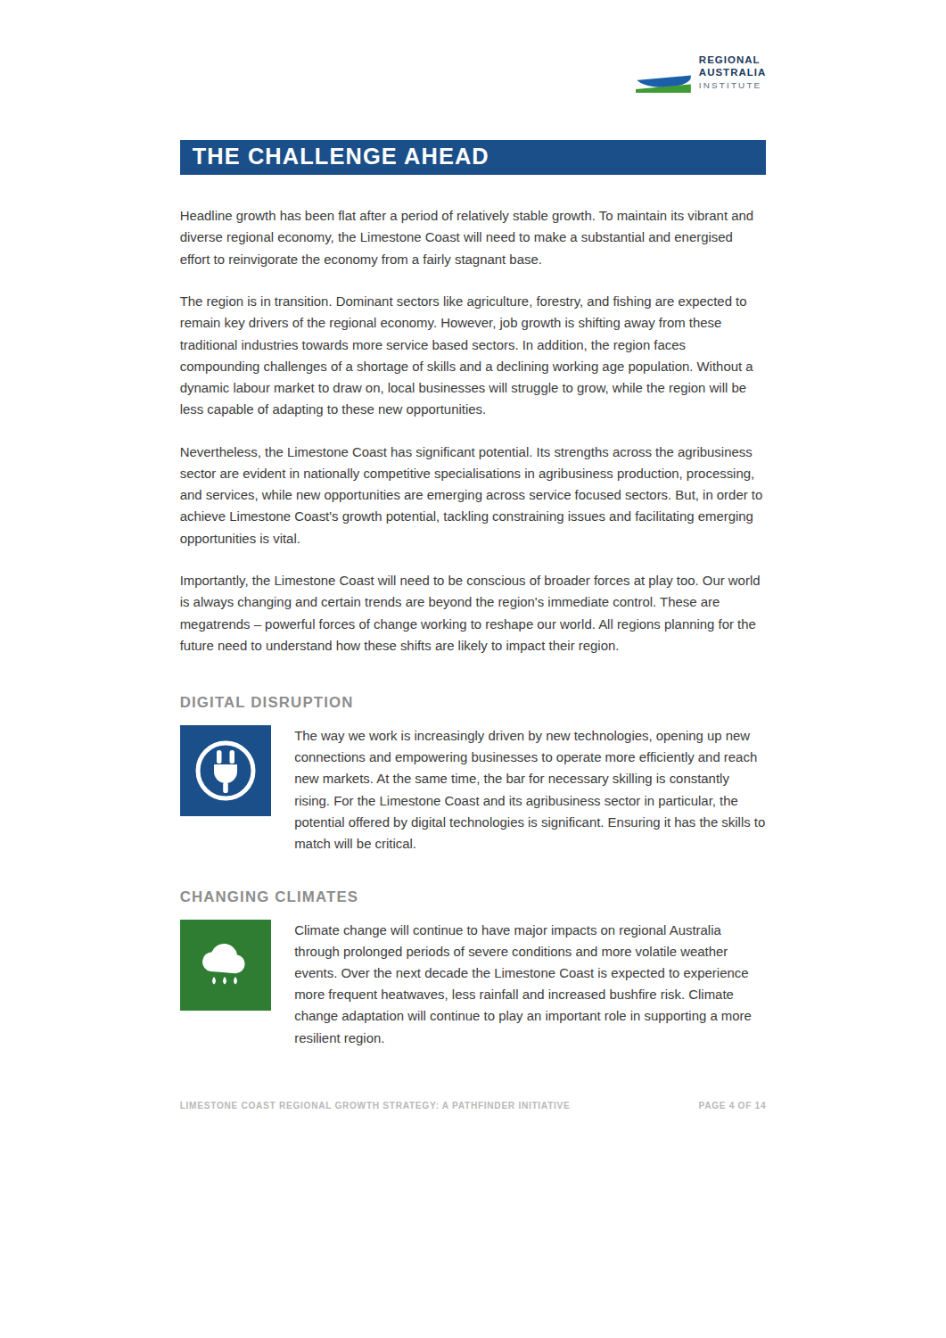REGIONAL
AUSTRALIA
INSTITUTE
The Challenge Ahead
Headline growth has been flat after a period of relatively stable growth. To maintain its vibrant and diverse regional economy, the Limestone Coast will need to make a substantial and energised effort to reinvigorate the economy from a fairly stagnant base.
The region is in transition. Dominant sectors like agriculture, forestry, and fishing are expected to remain key drivers of the regional economy. However, job growth is shifting away from these traditional industries towards more service based sectors. In addition, the region faces compounding challenges of a shortage of skills and a declining working age population. Without a dynamic labour market to draw on, local businesses will struggle to grow, while the region will be less capable of adapting to these new opportunities.
Nevertheless, the Limestone Coast has significant potential. Its strengths across the agribusiness sector are evident in nationally competitive specialisations in agribusiness production, processing, and services, while new opportunities are emerging across service focused sectors. But, in order to achieve Limestone Coast's growth potential, tackling constraining issues and facilitating emerging opportunities is vital.
Importantly, the Limestone Coast will need to be conscious of broader forces at play too. Our world is always changing and certain trends are beyond the region's immediate control. These are megatrends – powerful forces of change working to reshape our world. All regions planning for the future need to understand how these shifts are likely to impact their region.
Digital Disruption
The way we work is increasingly driven by new technologies, opening up new connections and empowering businesses to operate more efficiently and reach new markets. At the same time, the bar for necessary skilling is constantly rising. For the Limestone Coast and its agribusiness sector in particular, the potential offered by digital technologies is significant. Ensuring it has the skills to match will be critical.
Changing Climates
Climate change will continue to have major impacts on regional Australia through prolonged periods of severe conditions and more volatile weather events. Over the next decade the Limestone Coast is expected to experience more frequent heatwaves, less rainfall and increased bushfire risk. Climate change adaptation will continue to play an important role in supporting a more resilient region.
Limestone Coast Regional Growth Strategy: A Pathfinder Initiative Page 4 of 14